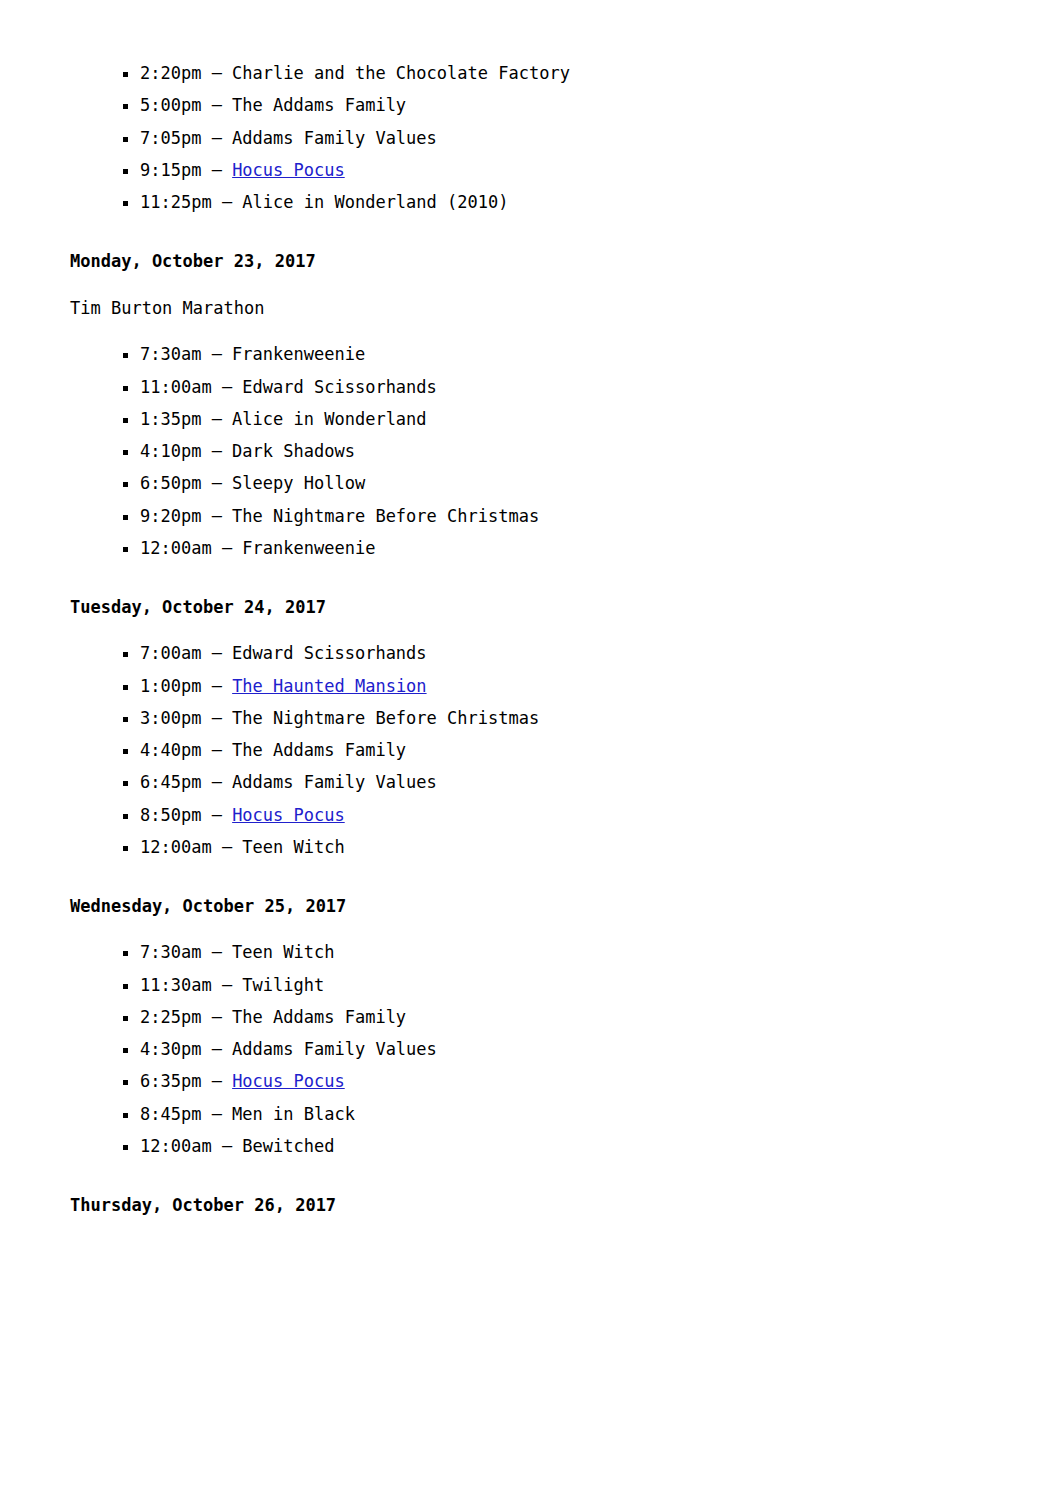2:20pm — Charlie and the Chocolate Factory
5:00pm — The Addams Family
7:05pm — Addams Family Values
9:15pm — Hocus Pocus
11:25pm — Alice in Wonderland (2010)
Monday, October 23, 2017
Tim Burton Marathon
7:30am — Frankenweenie
11:00am — Edward Scissorhands
1:35pm — Alice in Wonderland
4:10pm — Dark Shadows
6:50pm — Sleepy Hollow
9:20pm — The Nightmare Before Christmas
12:00am — Frankenweenie
Tuesday, October 24, 2017
7:00am — Edward Scissorhands
1:00pm — The Haunted Mansion
3:00pm — The Nightmare Before Christmas
4:40pm — The Addams Family
6:45pm — Addams Family Values
8:50pm — Hocus Pocus
12:00am — Teen Witch
Wednesday, October 25, 2017
7:30am — Teen Witch
11:30am — Twilight
2:25pm — The Addams Family
4:30pm — Addams Family Values
6:35pm — Hocus Pocus
8:45pm — Men in Black
12:00am — Bewitched
Thursday, October 26, 2017